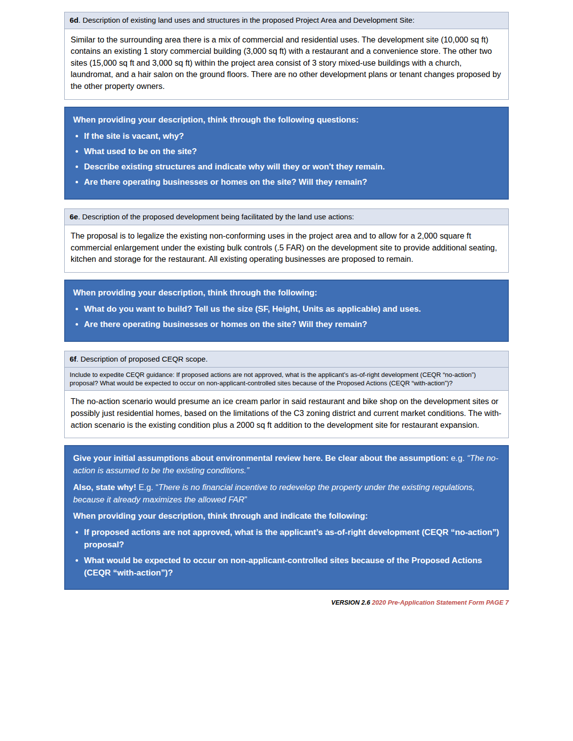6d. Description of existing land uses and structures in the proposed Project Area and Development Site:
Similar to the surrounding area there is a mix of commercial and residential uses. The development site (10,000 sq ft) contains an existing 1 story commercial building (3,000 sq ft) with a restaurant and a convenience store. The other two sites (15,000 sq ft and 3,000 sq ft) within the project area consist of 3 story mixed-use buildings with a church, laundromat, and a hair salon on the ground floors. There are no other development plans or tenant changes proposed by the other property owners.
When providing your description, think through the following questions:
If the site is vacant, why?
What used to be on the site?
Describe existing structures and indicate why will they or won't they remain.
Are there operating businesses or homes on the site? Will they remain?
6e. Description of the proposed development being facilitated by the land use actions:
The proposal is to legalize the existing non-conforming uses in the project area and to allow for a 2,000 square ft commercial enlargement under the existing bulk controls (.5 FAR) on the development site to provide additional seating, kitchen and storage for the restaurant. All existing operating businesses are proposed to remain.
When providing your description, think through the following:
What do you want to build? Tell us the size (SF, Height, Units as applicable) and uses.
Are there operating businesses or homes on the site? Will they remain?
6f. Description of proposed CEQR scope.
Include to expedite CEQR guidance: If proposed actions are not approved, what is the applicant’s as-of-right development (CEQR “no-action”) proposal? What would be expected to occur on non-applicant-controlled sites because of the Proposed Actions (CEQR “with-action”)?
The no-action scenario would presume an ice cream parlor in said restaurant and bike shop on the development sites or possibly just residential homes, based on the limitations of the C3 zoning district and current market conditions. The with-action scenario is the existing condition plus a 2000 sq ft addition to the development site for restaurant expansion.
Give your initial assumptions about environmental review here. Be clear about the assumption: e.g. “The no-action is assumed to be the existing conditions.”
Also, state why! E.g. “There is no financial incentive to redevelop the property under the existing regulations, because it already maximizes the allowed FAR”
When providing your description, think through and indicate the following:
If proposed actions are not approved, what is the applicant’s as-of-right development (CEQR “no-action”) proposal?
What would be expected to occur on non-applicant-controlled sites because of the Proposed Actions (CEQR “with-action”)?
VERSION 2.6 2020 Pre-Application Statement Form PAGE 7